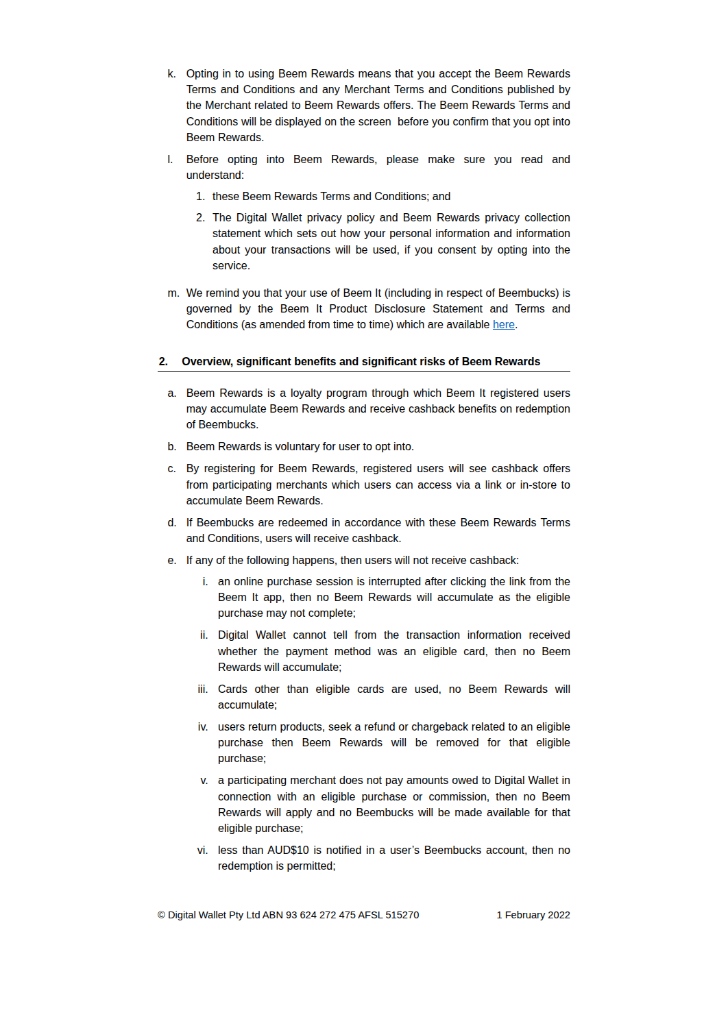k. Opting in to using Beem Rewards means that you accept the Beem Rewards Terms and Conditions and any Merchant Terms and Conditions published by the Merchant related to Beem Rewards offers. The Beem Rewards Terms and Conditions will be displayed on the screen before you confirm that you opt into Beem Rewards.
l. Before opting into Beem Rewards, please make sure you read and understand:
1. these Beem Rewards Terms and Conditions; and
2. The Digital Wallet privacy policy and Beem Rewards privacy collection statement which sets out how your personal information and information about your transactions will be used, if you consent by opting into the service.
m. We remind you that your use of Beem It (including in respect of Beembucks) is governed by the Beem It Product Disclosure Statement and Terms and Conditions (as amended from time to time) which are available here.
2. Overview, significant benefits and significant risks of Beem Rewards
a. Beem Rewards is a loyalty program through which Beem It registered users may accumulate Beem Rewards and receive cashback benefits on redemption of Beembucks.
b. Beem Rewards is voluntary for user to opt into.
c. By registering for Beem Rewards, registered users will see cashback offers from participating merchants which users can access via a link or in-store to accumulate Beem Rewards.
d. If Beembucks are redeemed in accordance with these Beem Rewards Terms and Conditions, users will receive cashback.
e. If any of the following happens, then users will not receive cashback:
i. an online purchase session is interrupted after clicking the link from the Beem It app, then no Beem Rewards will accumulate as the eligible purchase may not complete;
ii. Digital Wallet cannot tell from the transaction information received whether the payment method was an eligible card, then no Beem Rewards will accumulate;
iii. Cards other than eligible cards are used, no Beem Rewards will accumulate;
iv. users return products, seek a refund or chargeback related to an eligible purchase then Beem Rewards will be removed for that eligible purchase;
v. a participating merchant does not pay amounts owed to Digital Wallet in connection with an eligible purchase or commission, then no Beem Rewards will apply and no Beembucks will be made available for that eligible purchase;
vi. less than AUD$10 is notified in a user’s Beembucks account, then no redemption is permitted;
© Digital Wallet Pty Ltd ABN 93 624 272 475 AFSL 515270 1 February 2022